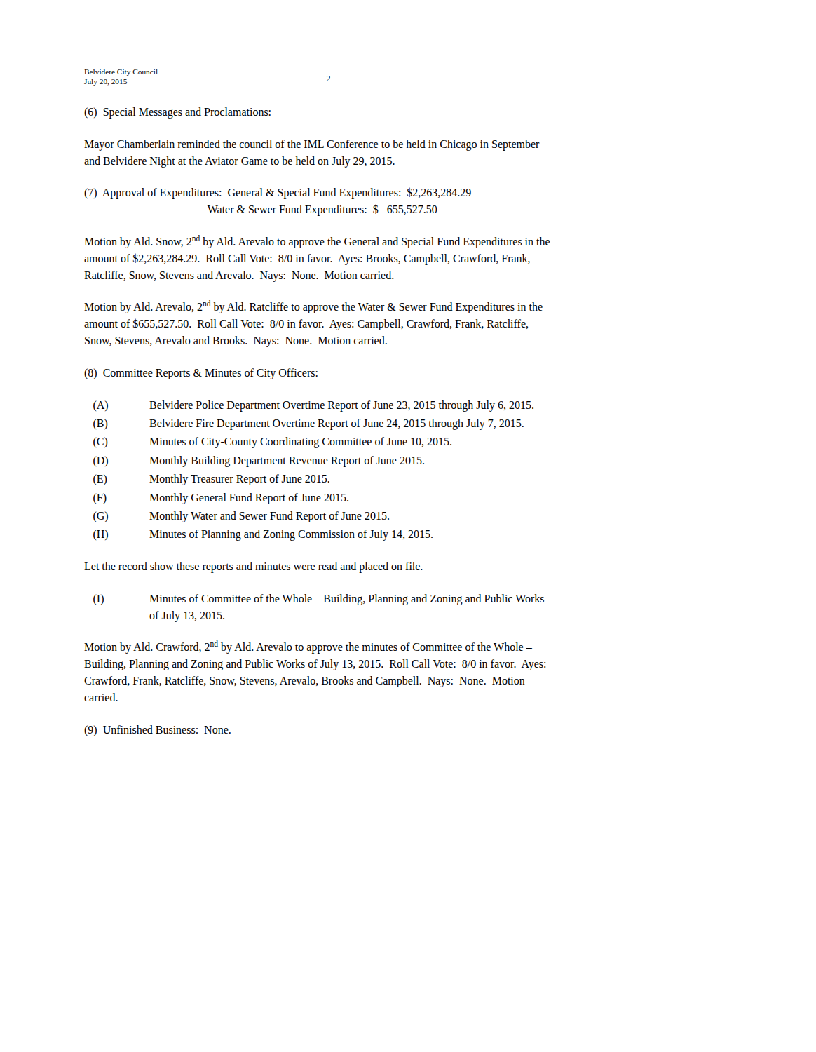Belvidere City Council
July 20, 2015 2
(6) Special Messages and Proclamations:
Mayor Chamberlain reminded the council of the IML Conference to be held in Chicago in September and Belvidere Night at the Aviator Game to be held on July 29, 2015.
(7) Approval of Expenditures: General & Special Fund Expenditures: $2,263,284.29 Water & Sewer Fund Expenditures: $ 655,527.50
Motion by Ald. Snow, 2nd by Ald. Arevalo to approve the General and Special Fund Expenditures in the amount of $2,263,284.29. Roll Call Vote: 8/0 in favor. Ayes: Brooks, Campbell, Crawford, Frank, Ratcliffe, Snow, Stevens and Arevalo. Nays: None. Motion carried.
Motion by Ald. Arevalo, 2nd by Ald. Ratcliffe to approve the Water & Sewer Fund Expenditures in the amount of $655,527.50. Roll Call Vote: 8/0 in favor. Ayes: Campbell, Crawford, Frank, Ratcliffe, Snow, Stevens, Arevalo and Brooks. Nays: None. Motion carried.
(8) Committee Reports & Minutes of City Officers:
(A) Belvidere Police Department Overtime Report of June 23, 2015 through July 6, 2015.
(B) Belvidere Fire Department Overtime Report of June 24, 2015 through July 7, 2015.
(C) Minutes of City-County Coordinating Committee of June 10, 2015.
(D) Monthly Building Department Revenue Report of June 2015.
(E) Monthly Treasurer Report of June 2015.
(F) Monthly General Fund Report of June 2015.
(G) Monthly Water and Sewer Fund Report of June 2015.
(H) Minutes of Planning and Zoning Commission of July 14, 2015.
Let the record show these reports and minutes were read and placed on file.
(I) Minutes of Committee of the Whole – Building, Planning and Zoning and Public Works of July 13, 2015.
Motion by Ald. Crawford, 2nd by Ald. Arevalo to approve the minutes of Committee of the Whole – Building, Planning and Zoning and Public Works of July 13, 2015. Roll Call Vote: 8/0 in favor. Ayes: Crawford, Frank, Ratcliffe, Snow, Stevens, Arevalo, Brooks and Campbell. Nays: None. Motion carried.
(9) Unfinished Business: None.